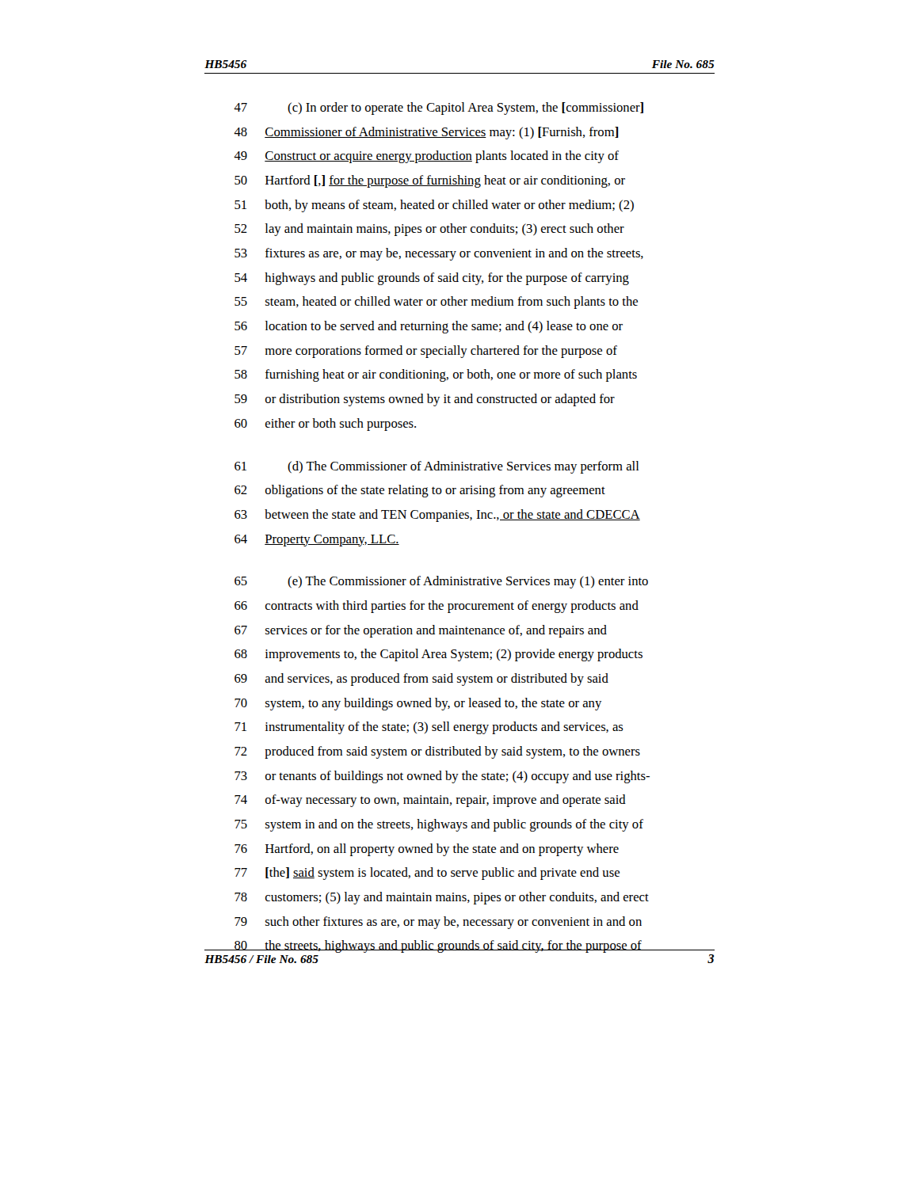HB5456 File No. 685
| 47 | (c) In order to operate the Capitol Area System, the [ commissioner ] |
| 48 | Commissioner of Administrative Services may: (1) [ Furnish, from ] |
| 49 | Construct or acquire energy production plants located in the city of |
| 50 | Hartford [ , ] for the purpose of furnishing heat or air conditioning, or |
| 51 | both, by means of steam, heated or chilled water or other medium; (2) |
| 52 | lay and maintain mains, pipes or other conduits; (3) erect such other |
| 53 | fixtures as are, or may be, necessary or convenient in and on the streets, |
| 54 | highways and public grounds of said city, for the purpose of carrying |
| 55 | steam, heated or chilled water or other medium from such plants to the |
| 56 | location to be served and returning the same; and (4) lease to one or |
| 57 | more corporations formed or specially chartered for the purpose of |
| 58 | furnishing heat or air conditioning, or both, one or more of such plants |
| 59 | or distribution systems owned by it and constructed or adapted for |
| 60 | either or both such purposes. |
| 61 | (d) The Commissioner of Administrative Services may perform all |
| 62 | obligations of the state relating to or arising from any agreement |
| 63 | between the state and TEN Companies, Inc. , or the state and CDECCA |
| 64 | Property Company, LLC. |
| 65 | (e) The Commissioner of Administrative Services may (1) enter into |
| 66 | contracts with third parties for the procurement of energy products and |
| 67 | services or for the operation and maintenance of, and repairs and |
| 68 | improvements to, the Capitol Area System; (2) provide energy products |
| 69 | and services, as produced from said system or distributed by said |
| 70 | system, to any buildings owned by, or leased to, the state or any |
| 71 | instrumentality of the state; (3) sell energy products and services, as |
| 72 | produced from said system or distributed by said system, to the owners |
| 73 | or tenants of buildings not owned by the state; (4) occupy and use rights- |
| 74 | of-way necessary to own, maintain, repair, improve and operate said |
| 75 | system in and on the streets, highways and public grounds of the city of |
| 76 | Hartford, on all property owned by the state and on property where |
| 77 | [ the ] said system is located, and to serve public and private end use |
| 78 | customers; (5) lay and maintain mains, pipes or other conduits, and erect |
| 79 | such other fixtures as are, or may be, necessary or convenient in and on |
| 80 | the streets, highways and public grounds of said city, for the purpose of |
HB5456 / File No. 685 3